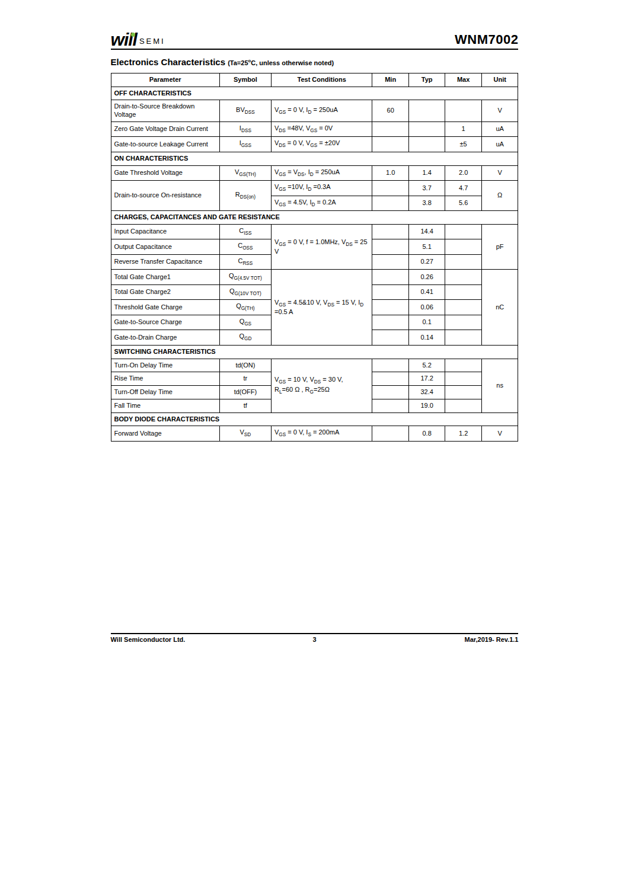will SEMI
WNM7002
Electronics Characteristics (Ta=25oC, unless otherwise noted)
| Parameter | Symbol | Test Conditions | Min | Typ | Max | Unit |
| --- | --- | --- | --- | --- | --- | --- |
| OFF CHARACTERISTICS |
| Drain-to-Source Breakdown Voltage | BV DSS | V GS = 0 V, I D = 250uA | 60 | | | V |
| Zero Gate Voltage Drain Current | I DSS | V DS =48V, V GS = 0V | | | 1 | uA |
| Gate-to-source Leakage Current | I GSS | V DS = 0 V, V GS = ±20V | | | ±5 | uA |
| ON CHARACTERISTICS |
| Gate Threshold Voltage | V GS(TH) | V GS = V DS , I D = 250uA | 1.0 | 1.4 | 2.0 | V |
| Drain-to-source On-resistance | R DS(on) | V GS =10V, I D =0.3A | | 3.7 | 4.7 | Ω |
| V GS = 4.5V, I D = 0.2A | | 3.8 | 5.6 |
| CHARGES, CAPACITANCES AND GATE RESISTANCE |
| Input Capacitance | C ISS | V GS = 0 V, f = 1.0MHz, V DS = 25 V | | 14.4 | | pF |
| Output Capacitance | C OSS | | 5.1 | |
| Reverse Transfer Capacitance | C RSS | | 0.27 | |
| Total Gate Charge1 | Q G(4.5V TOT) | V GS = 4.5&10 V, V DS = 15 V, I D =0.5 A | | 0.26 | | nC |
| Total Gate Charge2 | Q G(10V TOT) | | 0.41 | |
| Threshold Gate Charge | Q G(TH) | | 0.06 | |
| Gate-to-Source Charge | Q GS | | 0.1 | |
| Gate-to-Drain Charge | Q GD | | 0.14 | |
| SWITCHING CHARACTERISTICS |
| Turn-On Delay Time | td(ON) | V GS = 10 V, V DS = 30 V, R L =60 Ω , R G =25Ω | | 5.2 | | ns |
| Rise Time | tr | | 17.2 | |
| Turn-Off Delay Time | td(OFF) | | 32.4 | |
| Fall Time | tf | | 19.0 | |
| BODY DIODE CHARACTERISTICS |
| Forward Voltage | V SD | V GS = 0 V, I S = 200mA | | 0.8 | 1.2 | V |
Will Semiconductor Ltd.
3
Mar,2019- Rev.1.1